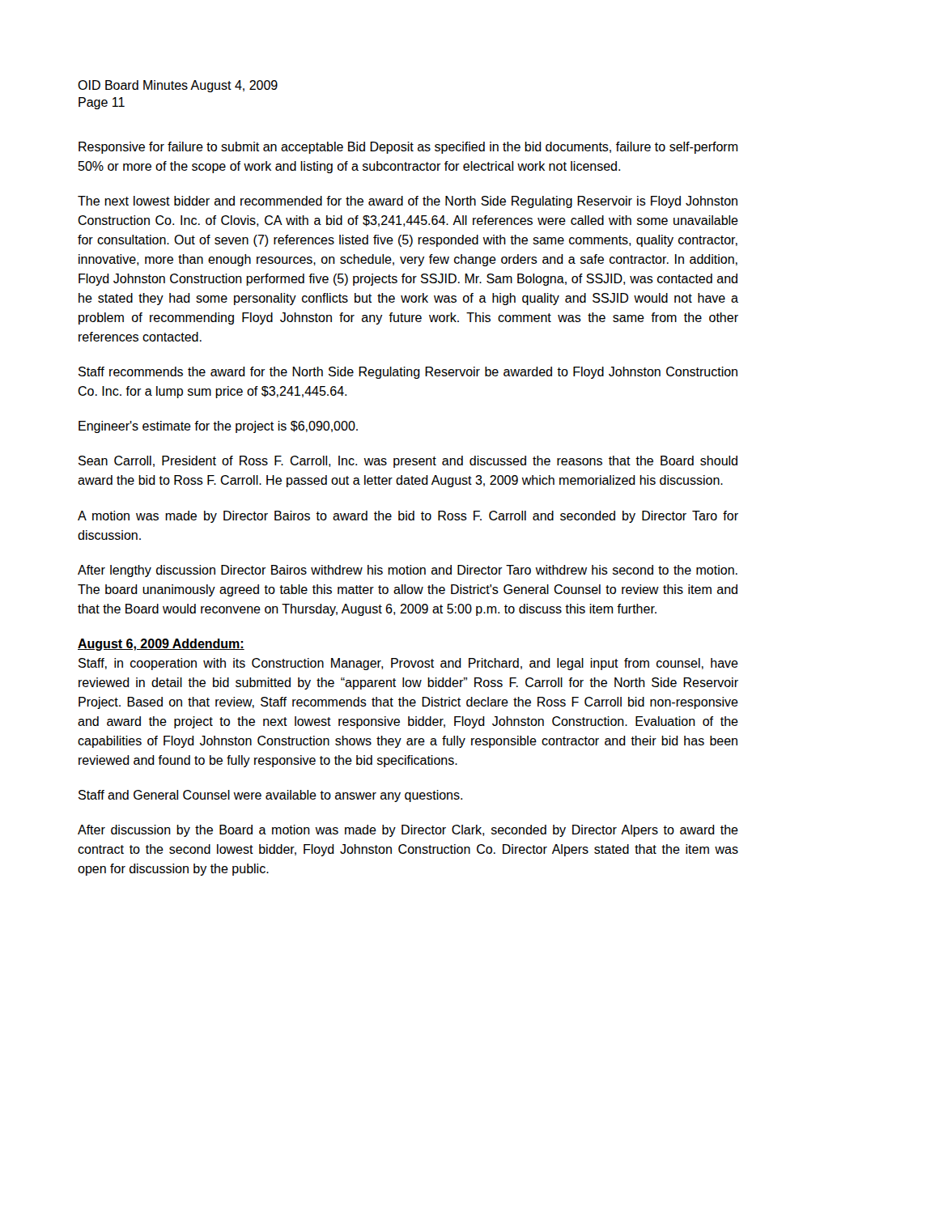OID Board Minutes August 4, 2009
Page 11
Responsive for failure to submit an acceptable Bid Deposit as specified in the bid documents, failure to self-perform 50% or more of the scope of work and listing of a subcontractor for electrical work not licensed.
The next lowest bidder and recommended for the award of the North Side Regulating Reservoir is Floyd Johnston Construction Co. Inc. of Clovis, CA with a bid of $3,241,445.64. All references were called with some unavailable for consultation. Out of seven (7) references listed five (5) responded with the same comments, quality contractor, innovative, more than enough resources, on schedule, very few change orders and a safe contractor. In addition, Floyd Johnston Construction performed five (5) projects for SSJID. Mr. Sam Bologna, of SSJID, was contacted and he stated they had some personality conflicts but the work was of a high quality and SSJID would not have a problem of recommending Floyd Johnston for any future work. This comment was the same from the other references contacted.
Staff recommends the award for the North Side Regulating Reservoir be awarded to Floyd Johnston Construction Co. Inc. for a lump sum price of $3,241,445.64.
Engineer's estimate for the project is $6,090,000.
Sean Carroll, President of Ross F. Carroll, Inc. was present and discussed the reasons that the Board should award the bid to Ross F. Carroll. He passed out a letter dated August 3, 2009 which memorialized his discussion.
A motion was made by Director Bairos to award the bid to Ross F. Carroll and seconded by Director Taro for discussion.
After lengthy discussion Director Bairos withdrew his motion and Director Taro withdrew his second to the motion. The board unanimously agreed to table this matter to allow the District's General Counsel to review this item and that the Board would reconvene on Thursday, August 6, 2009 at 5:00 p.m. to discuss this item further.
August 6, 2009 Addendum:
Staff, in cooperation with its Construction Manager, Provost and Pritchard, and legal input from counsel, have reviewed in detail the bid submitted by the “apparent low bidder” Ross F. Carroll for the North Side Reservoir Project. Based on that review, Staff recommends that the District declare the Ross F Carroll bid non-responsive and award the project to the next lowest responsive bidder, Floyd Johnston Construction. Evaluation of the capabilities of Floyd Johnston Construction shows they are a fully responsible contractor and their bid has been reviewed and found to be fully responsive to the bid specifications.
Staff and General Counsel were available to answer any questions.
After discussion by the Board a motion was made by Director Clark, seconded by Director Alpers to award the contract to the second lowest bidder, Floyd Johnston Construction Co. Director Alpers stated that the item was open for discussion by the public.